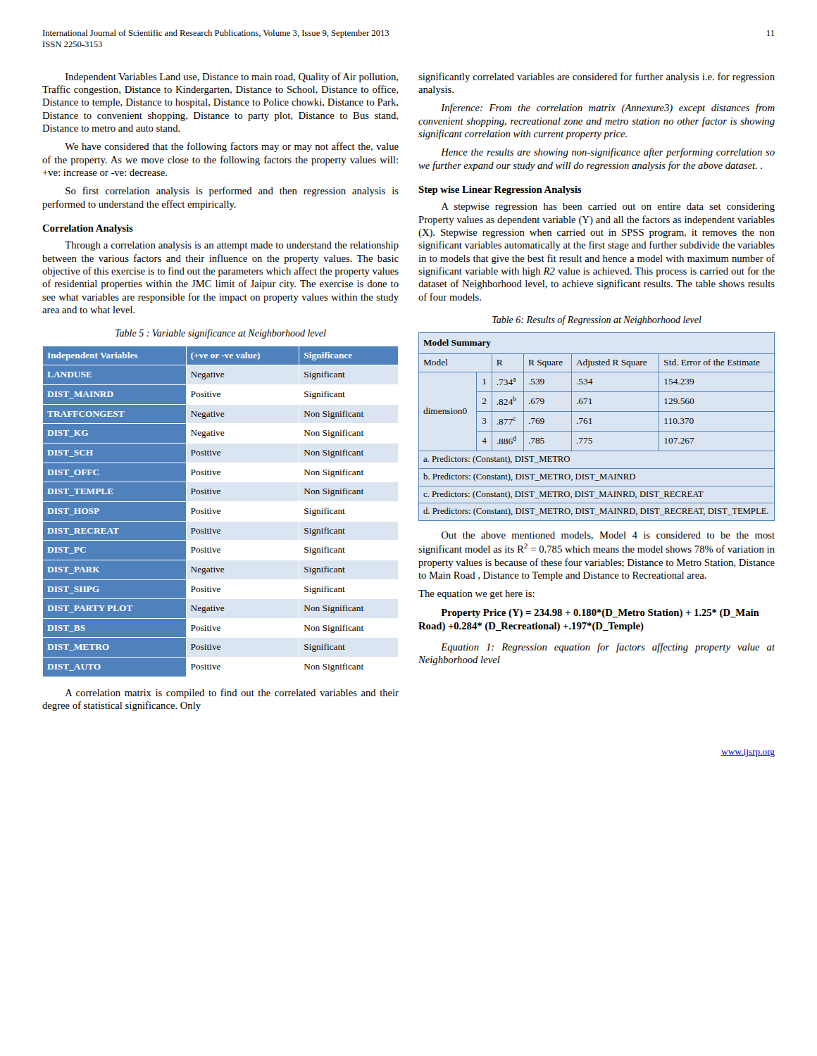International Journal of Scientific and Research Publications, Volume 3, Issue 9, September 2013 ISSN 2250-3153 11
Independent Variables Land use, Distance to main road, Quality of Air pollution, Traffic congestion, Distance to Kindergarten, Distance to School, Distance to office, Distance to temple, Distance to hospital, Distance to Police chowki, Distance to Park, Distance to convenient shopping, Distance to party plot, Distance to Bus stand, Distance to metro and auto stand.
We have considered that the following factors may or may not affect the, value of the property. As we move close to the following factors the property values will: +ve: increase or -ve: decrease.
So first correlation analysis is performed and then regression analysis is performed to understand the effect empirically.
Correlation Analysis
Through a correlation analysis is an attempt made to understand the relationship between the various factors and their influence on the property values. The basic objective of this exercise is to find out the parameters which affect the property values of residential properties within the JMC limit of Jaipur city. The exercise is done to see what variables are responsible for the impact on property values within the study area and to what level.
Table 5 : Variable significance at Neighborhood level
| Independent Variables | (+ve or -ve value) | Significance |
| --- | --- | --- |
| LANDUSE | Negative | Significant |
| DIST_MAINRD | Positive | Significant |
| TRAFFCONGEST | Negative | Non Significant |
| DIST_KG | Negative | Non Significant |
| DIST_SCH | Positive | Non Significant |
| DIST_OFFC | Positive | Non Significant |
| DIST_TEMPLE | Positive | Non Significant |
| DIST_HOSP | Positive | Significant |
| DIST_RECREAT | Positive | Significant |
| DIST_PC | Positive | Significant |
| DIST_PARK | Negative | Significant |
| DIST_SHPG | Positive | Significant |
| DIST_PARTY PLOT | Negative | Non Significant |
| DIST_BS | Positive | Non Significant |
| DIST_METRO | Positive | Significant |
| DIST_AUTO | Positive | Non Significant |
A correlation matrix is compiled to find out the correlated variables and their degree of statistical significance. Only
significantly correlated variables are considered for further analysis i.e. for regression analysis.
Inference: From the correlation matrix (Annexure3) except distances from convenient shopping, recreational zone and metro station no other factor is showing significant correlation with current property price.
Hence the results are showing non-significance after performing correlation so we further expand our study and will do regression analysis for the above dataset. .
Step wise Linear Regression Analysis
A stepwise regression has been carried out on entire data set considering Property values as dependent variable (Y) and all the factors as independent variables (X). Stepwise regression when carried out in SPSS program, it removes the non significant variables automatically at the first stage and further subdivide the variables in to models that give the best fit result and hence a model with maximum number of significant variable with high R2 value is achieved. This process is carried out for the dataset of Neighborhood level, to achieve significant results. The table shows results of four models.
Table 6: Results of Regression at Neighborhood level
Model Summary
| Model | R | R Square | Adjusted R Square | Std. Error of the Estimate |
| --- | --- | --- | --- | --- |
| dimension0 | 1 | .734 a | .539 | .534 | 154.239 |
| 2 | .824 b | .679 | .671 | 129.560 |
| 3 | .877 c | .769 | .761 | 110.370 |
| 4 | .886 d | .785 | .775 | 107.267 |
| a. Predictors: (Constant), DIST_METRO |
| b. Predictors: (Constant), DIST_METRO, DIST_MAINRD |
| c. Predictors: (Constant), DIST_METRO, DIST_MAINRD, DIST_RECREAT |
| d. Predictors: (Constant), DIST_METRO, DIST_MAINRD, DIST_RECREAT, DIST_TEMPLE. |
Out the above mentioned models, Model 4 is considered to be the most significant model as its R2 = 0.785 which means the model shows 78% of variation in property values is because of these four variables; Distance to Metro Station, Distance to Main Road , Distance to Temple and Distance to Recreational area.
The equation we get here is:
Property Price (Y) = 234.98 + 0.180*(D_Metro Station) + 1.25* (D_Main Road) +0.284* (D_Recreational) +.197*(D_Temple)
Equation 1: Regression equation for factors affecting property value at Neighborhood level
www.ijsrp.org